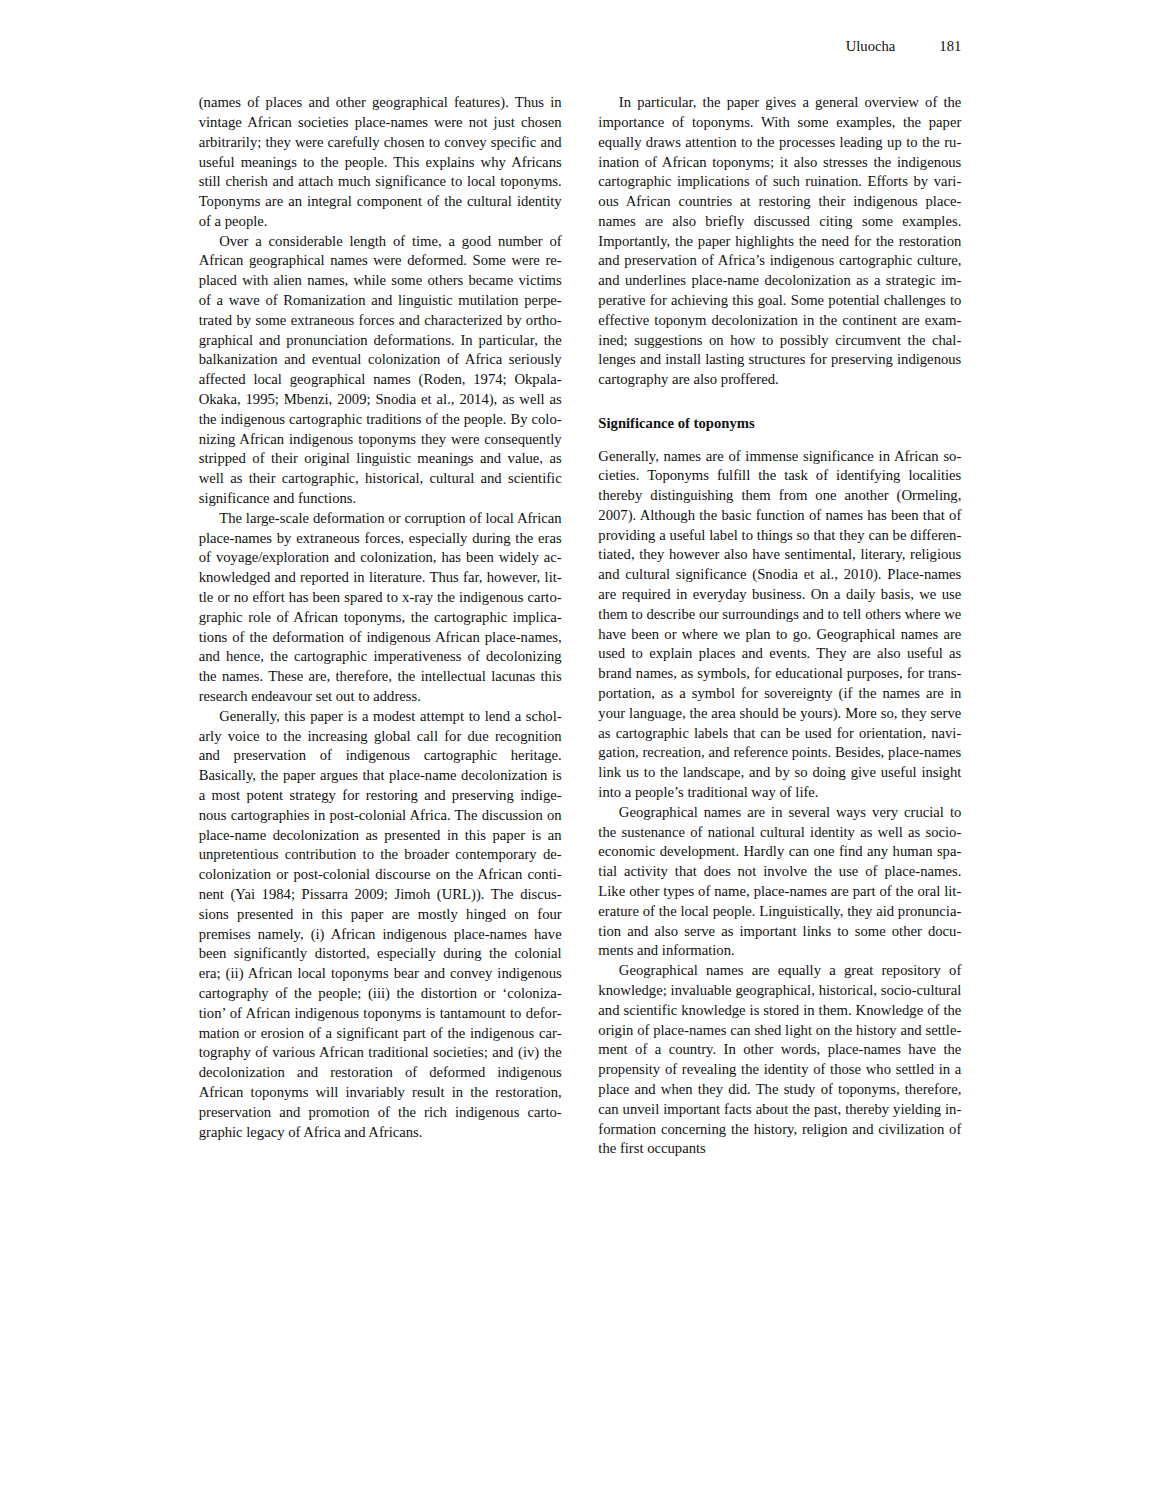Uluocha 181
(names of places and other geographical features). Thus in vintage African societies place-names were not just chosen arbitrarily; they were carefully chosen to convey specific and useful meanings to the people. This explains why Africans still cherish and attach much significance to local toponyms. Toponyms are an integral component of the cultural identity of a people.
Over a considerable length of time, a good number of African geographical names were deformed. Some were replaced with alien names, while some others became victims of a wave of Romanization and linguistic mutilation perpetrated by some extraneous forces and characterized by orthographical and pronunciation deformations. In particular, the balkanization and eventual colonization of Africa seriously affected local geographical names (Roden, 1974; Okpala-Okaka, 1995; Mbenzi, 2009; Snodia et al., 2014), as well as the indigenous cartographic traditions of the people. By colonizing African indigenous toponyms they were consequently stripped of their original linguistic meanings and value, as well as their cartographic, historical, cultural and scientific significance and functions.
The large-scale deformation or corruption of local African place-names by extraneous forces, especially during the eras of voyage/exploration and colonization, has been widely acknowledged and reported in literature. Thus far, however, little or no effort has been spared to x-ray the indigenous cartographic role of African toponyms, the cartographic implications of the deformation of indigenous African place-names, and hence, the cartographic imperativeness of decolonizing the names. These are, therefore, the intellectual lacunas this research endeavour set out to address.
Generally, this paper is a modest attempt to lend a scholarly voice to the increasing global call for due recognition and preservation of indigenous cartographic heritage. Basically, the paper argues that place-name decolonization is a most potent strategy for restoring and preserving indigenous cartographies in post-colonial Africa. The discussion on place-name decolonization as presented in this paper is an unpretentious contribution to the broader contemporary decolonization or post-colonial discourse on the African continent (Yai 1984; Pissarra 2009; Jimoh (URL)). The discussions presented in this paper are mostly hinged on four premises namely, (i) African indigenous place-names have been significantly distorted, especially during the colonial era; (ii) African local toponyms bear and convey indigenous cartography of the people; (iii) the distortion or ‘colonization’ of African indigenous toponyms is tantamount to deformation or erosion of a significant part of the indigenous cartography of various African traditional societies; and (iv) the decolonization and restoration of deformed indigenous African toponyms will invariably result in the restoration, preservation and promotion of the rich indigenous cartographic legacy of Africa and Africans.
In particular, the paper gives a general overview of the importance of toponyms. With some examples, the paper equally draws attention to the processes leading up to the ruination of African toponyms; it also stresses the indigenous cartographic implications of such ruination. Efforts by various African countries at restoring their indigenous place-names are also briefly discussed citing some examples. Importantly, the paper highlights the need for the restoration and preservation of Africa’s indigenous cartographic culture, and underlines place-name decolonization as a strategic imperative for achieving this goal. Some potential challenges to effective toponym decolonization in the continent are examined; suggestions on how to possibly circumvent the challenges and install lasting structures for preserving indigenous cartography are also proffered.
Significance of toponyms
Generally, names are of immense significance in African societies. Toponyms fulfill the task of identifying localities thereby distinguishing them from one another (Ormeling, 2007). Although the basic function of names has been that of providing a useful label to things so that they can be differentiated, they however also have sentimental, literary, religious and cultural significance (Snodia et al., 2010). Place-names are required in everyday business. On a daily basis, we use them to describe our surroundings and to tell others where we have been or where we plan to go. Geographical names are used to explain places and events. They are also useful as brand names, as symbols, for educational purposes, for transportation, as a symbol for sovereignty (if the names are in your language, the area should be yours). More so, they serve as cartographic labels that can be used for orientation, navigation, recreation, and reference points. Besides, place-names link us to the landscape, and by so doing give useful insight into a people’s traditional way of life.
Geographical names are in several ways very crucial to the sustenance of national cultural identity as well as socio-economic development. Hardly can one find any human spatial activity that does not involve the use of place-names. Like other types of name, place-names are part of the oral literature of the local people. Linguistically, they aid pronunciation and also serve as important links to some other documents and information.
Geographical names are equally a great repository of knowledge; invaluable geographical, historical, socio-cultural and scientific knowledge is stored in them. Knowledge of the origin of place-names can shed light on the history and settlement of a country. In other words, place-names have the propensity of revealing the identity of those who settled in a place and when they did. The study of toponyms, therefore, can unveil important facts about the past, thereby yielding information concerning the history, religion and civilization of the first occupants